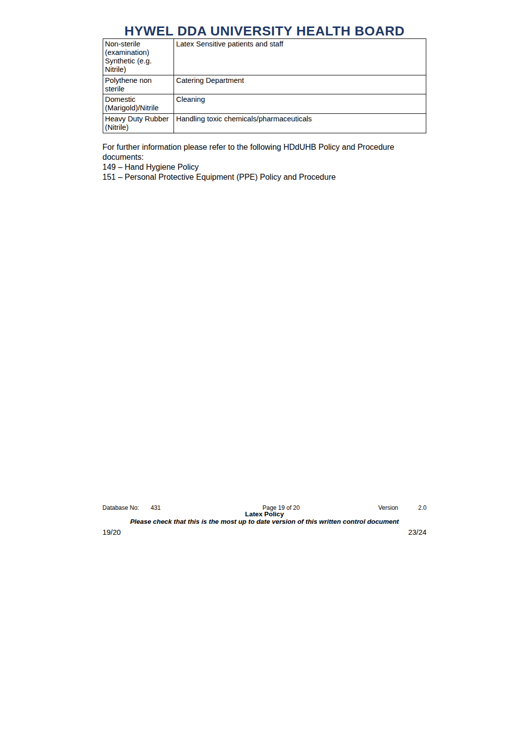HYWEL DDA UNIVERSITY HEALTH BOARD
| Non-sterile (examination) Synthetic (e.g. Nitrile) | Latex Sensitive patients and staff |
| Polythene non sterile | Catering Department |
| Domestic (Marigold)/Nitrile | Cleaning |
| Heavy Duty Rubber (Nitrile) | Handling toxic chemicals/pharmaceuticals |
For further information please refer to the following HDdUHB Policy and Procedure documents:
149 – Hand Hygiene Policy
151 – Personal Protective Equipment (PPE) Policy and Procedure
Database No: 431
Page 19 of 20
Version2.0
Latex Policy
Please check that this is the most up to date version of this written control document
19/20
23/24